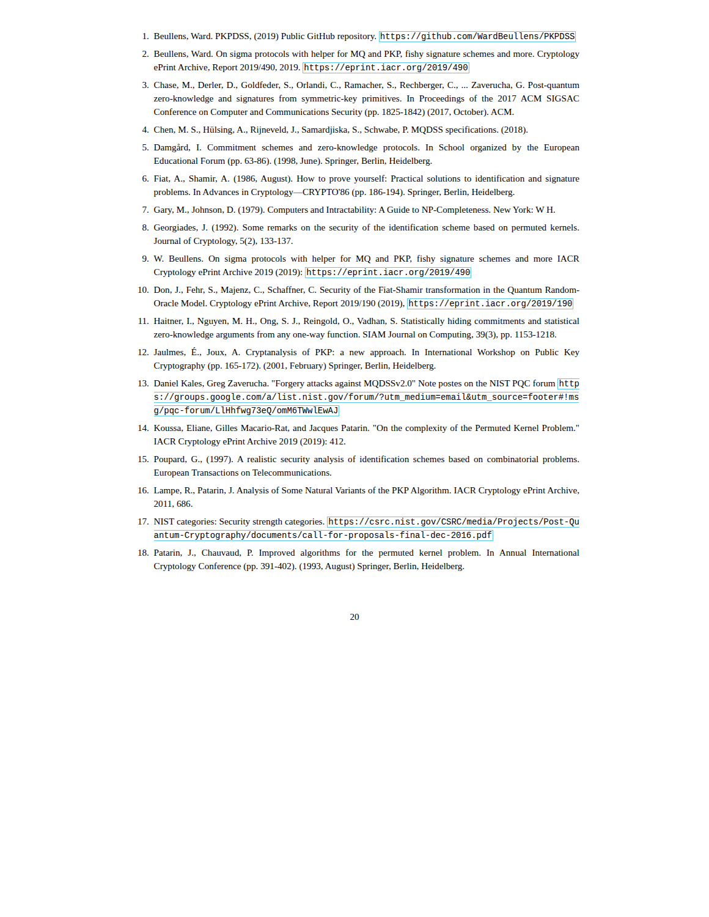Beullens, Ward. PKPDSS, (2019) Public GitHub repository. https://github.com/WardBeullens/PKPDSS
Beullens, Ward. On sigma protocols with helper for MQ and PKP, fishy signature schemes and more. Cryptology ePrint Archive, Report 2019/490, 2019. https://eprint.iacr.org/2019/490
Chase, M., Derler, D., Goldfeder, S., Orlandi, C., Ramacher, S., Rechberger, C., ... Zaverucha, G. Post-quantum zero-knowledge and signatures from symmetric-key primitives. In Proceedings of the 2017 ACM SIGSAC Conference on Computer and Communications Security (pp. 1825-1842) (2017, October). ACM.
Chen, M. S., Hülsing, A., Rijneveld, J., Samardjiska, S., Schwabe, P. MQDSS specifications. (2018).
Damgård, I. Commitment schemes and zero-knowledge protocols. In School organized by the European Educational Forum (pp. 63-86). (1998, June). Springer, Berlin, Heidelberg.
Fiat, A., Shamir, A. (1986, August). How to prove yourself: Practical solutions to identification and signature problems. In Advances in Cryptology—CRYPTO'86 (pp. 186-194). Springer, Berlin, Heidelberg.
Gary, M., Johnson, D. (1979). Computers and Intractability: A Guide to NP-Completeness. New York: W H.
Georgiades, J. (1992). Some remarks on the security of the identification scheme based on permuted kernels. Journal of Cryptology, 5(2), 133-137.
W. Beullens. On sigma protocols with helper for MQ and PKP, fishy signature schemes and more IACR Cryptology ePrint Archive 2019 (2019): https://eprint.iacr.org/2019/490
Don, J., Fehr, S., Majenz, C., Schaffner, C. Security of the Fiat-Shamir transformation in the Quantum Random-Oracle Model. Cryptology ePrint Archive, Report 2019/190 (2019), https://eprint.iacr.org/2019/190
Haitner, I., Nguyen, M. H., Ong, S. J., Reingold, O., Vadhan, S. Statistically hiding commitments and statistical zero-knowledge arguments from any one-way function. SIAM Journal on Computing, 39(3), pp. 1153-1218.
Jaulmes, É., Joux, A. Cryptanalysis of PKP: a new approach. In International Workshop on Public Key Cryptography (pp. 165-172). (2001, February) Springer, Berlin, Heidelberg.
Daniel Kales, Greg Zaverucha. "Forgery attacks against MQDSSv2.0" Note postes on the NIST PQC forum https://groups.google.com/a/list.nist.gov/forum/?utm_medium=email&utm_source=footer#!msg/pqc-forum/LlHhfwg73eQ/omM6TWwlEwAJ
Koussa, Eliane, Gilles Macario-Rat, and Jacques Patarin. "On the complexity of the Permuted Kernel Problem." IACR Cryptology ePrint Archive 2019 (2019): 412.
Poupard, G., (1997). A realistic security analysis of identification schemes based on combinatorial problems. European Transactions on Telecommunications.
Lampe, R., Patarin, J. Analysis of Some Natural Variants of the PKP Algorithm. IACR Cryptology ePrint Archive, 2011, 686.
NIST categories: Security strength categories. https://csrc.nist.gov/CSRC/media/Projects/Post-Quantum-Cryptography/documents/call-for-proposals-final-dec-2016.pdf
Patarin, J., Chauvaud, P. Improved algorithms for the permuted kernel problem. In Annual International Cryptology Conference (pp. 391-402). (1993, August) Springer, Berlin, Heidelberg.
20